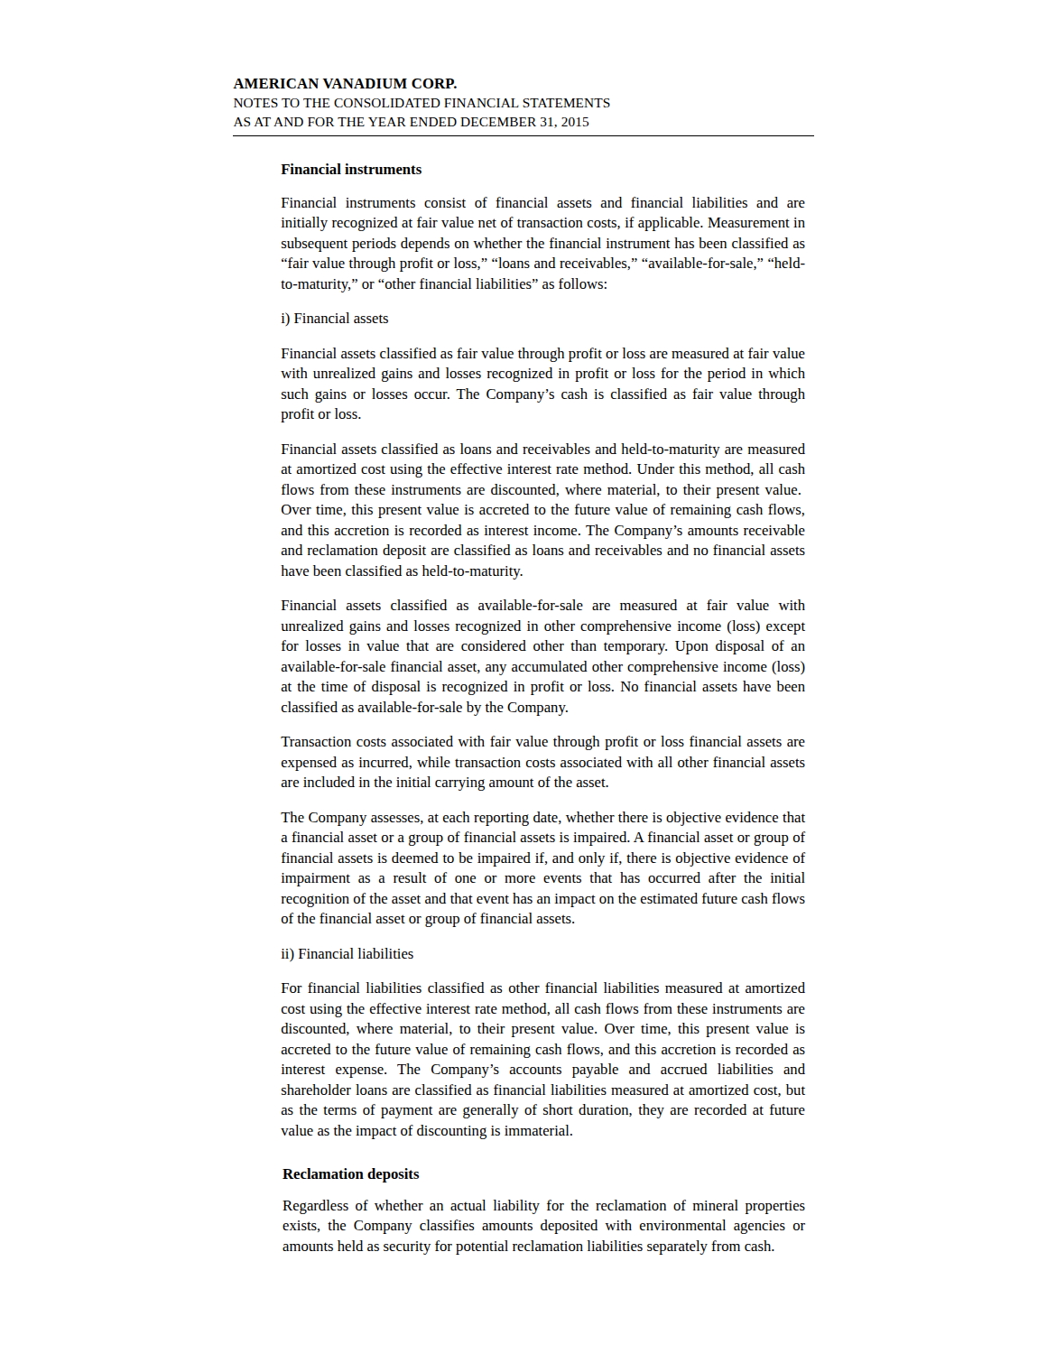AMERICAN VANADIUM CORP.
NOTES TO THE CONSOLIDATED FINANCIAL STATEMENTS
AS AT AND FOR THE YEAR ENDED DECEMBER 31, 2015
Financial instruments
Financial instruments consist of financial assets and financial liabilities and are initially recognized at fair value net of transaction costs, if applicable. Measurement in subsequent periods depends on whether the financial instrument has been classified as “fair value through profit or loss,” “loans and receivables,” “available-for-sale,” “held-to-maturity,” or “other financial liabilities” as follows:
i) Financial assets
Financial assets classified as fair value through profit or loss are measured at fair value with unrealized gains and losses recognized in profit or loss for the period in which such gains or losses occur. The Company’s cash is classified as fair value through profit or loss.
Financial assets classified as loans and receivables and held-to-maturity are measured at amortized cost using the effective interest rate method. Under this method, all cash flows from these instruments are discounted, where material, to their present value. Over time, this present value is accreted to the future value of remaining cash flows, and this accretion is recorded as interest income. The Company’s amounts receivable and reclamation deposit are classified as loans and receivables and no financial assets have been classified as held-to-maturity.
Financial assets classified as available-for-sale are measured at fair value with unrealized gains and losses recognized in other comprehensive income (loss) except for losses in value that are considered other than temporary. Upon disposal of an available-for-sale financial asset, any accumulated other comprehensive income (loss) at the time of disposal is recognized in profit or loss. No financial assets have been classified as available-for-sale by the Company.
Transaction costs associated with fair value through profit or loss financial assets are expensed as incurred, while transaction costs associated with all other financial assets are included in the initial carrying amount of the asset.
The Company assesses, at each reporting date, whether there is objective evidence that a financial asset or a group of financial assets is impaired. A financial asset or group of financial assets is deemed to be impaired if, and only if, there is objective evidence of impairment as a result of one or more events that has occurred after the initial recognition of the asset and that event has an impact on the estimated future cash flows of the financial asset or group of financial assets.
ii) Financial liabilities
For financial liabilities classified as other financial liabilities measured at amortized cost using the effective interest rate method, all cash flows from these instruments are discounted, where material, to their present value. Over time, this present value is accreted to the future value of remaining cash flows, and this accretion is recorded as interest expense. The Company’s accounts payable and accrued liabilities and shareholder loans are classified as financial liabilities measured at amortized cost, but as the terms of payment are generally of short duration, they are recorded at future value as the impact of discounting is immaterial.
Reclamation deposits
Regardless of whether an actual liability for the reclamation of mineral properties exists, the Company classifies amounts deposited with environmental agencies or amounts held as security for potential reclamation liabilities separately from cash.